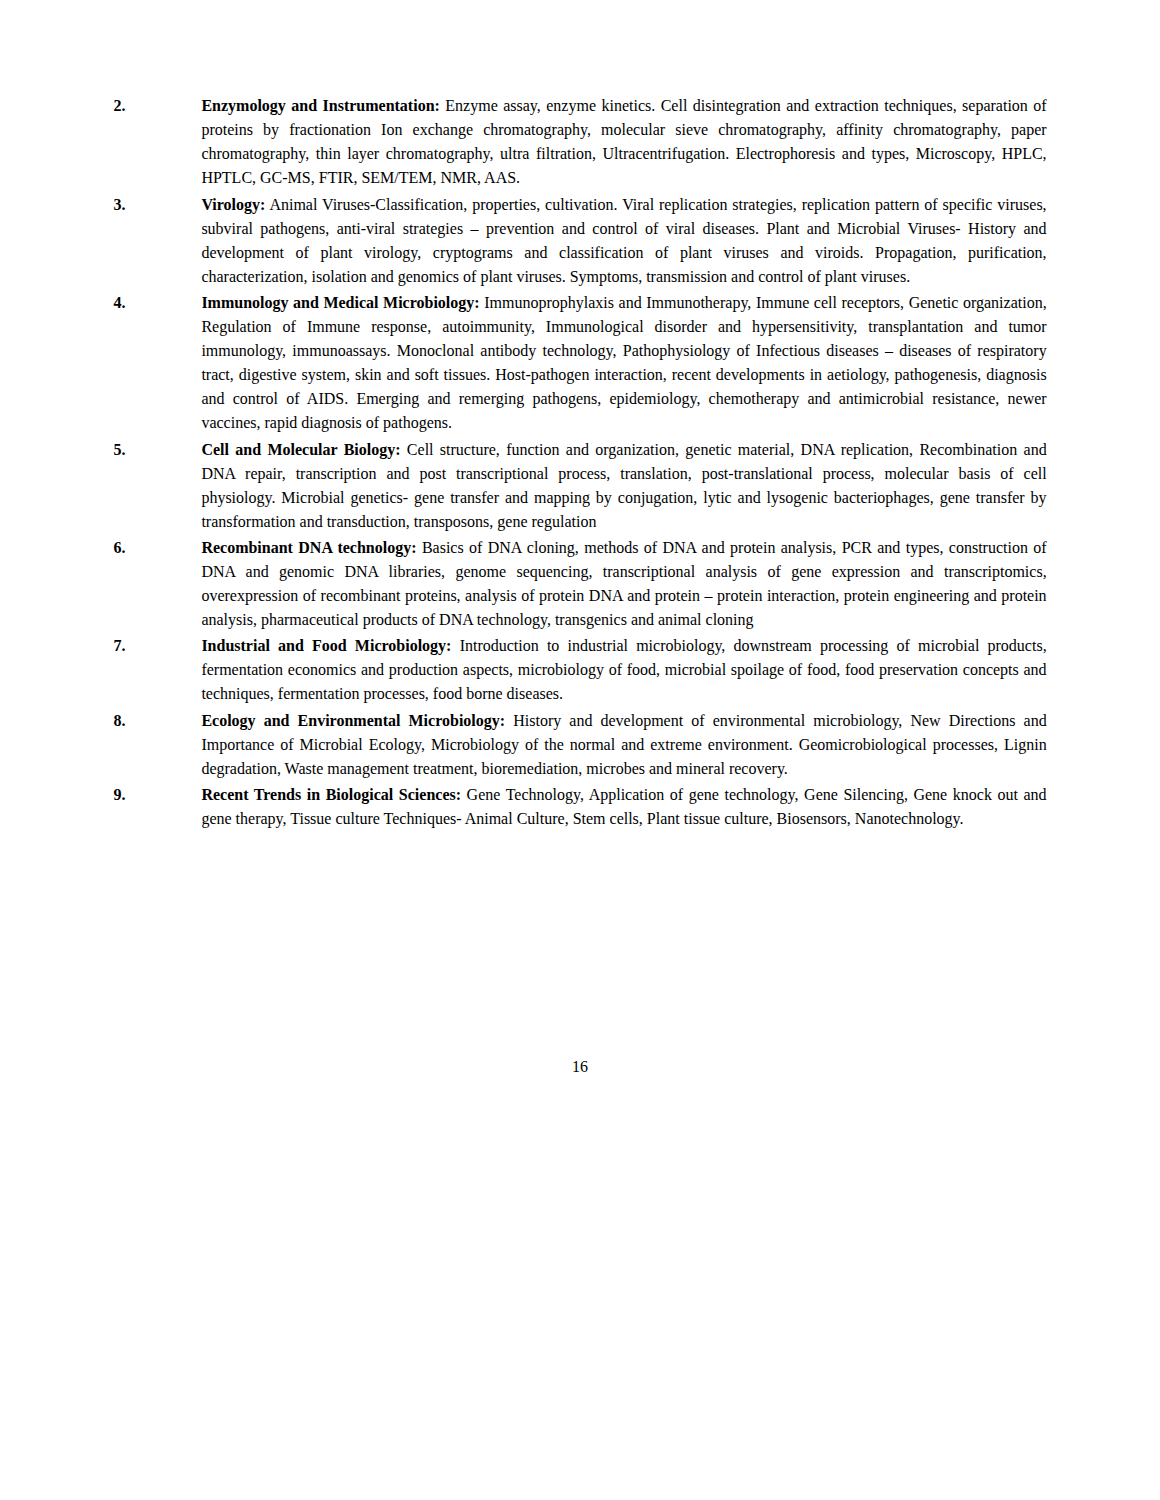Enzymology and Instrumentation: Enzyme assay, enzyme kinetics. Cell disintegration and extraction techniques, separation of proteins by fractionation Ion exchange chromatography, molecular sieve chromatography, affinity chromatography, paper chromatography, thin layer chromatography, ultra filtration, Ultracentrifugation. Electrophoresis and types, Microscopy, HPLC, HPTLC, GC-MS, FTIR, SEM/TEM, NMR, AAS.
Virology: Animal Viruses-Classification, properties, cultivation. Viral replication strategies, replication pattern of specific viruses, subviral pathogens, anti-viral strategies – prevention and control of viral diseases. Plant and Microbial Viruses- History and development of plant virology, cryptograms and classification of plant viruses and viroids. Propagation, purification, characterization, isolation and genomics of plant viruses. Symptoms, transmission and control of plant viruses.
Immunology and Medical Microbiology: Immunoprophylaxis and Immunotherapy, Immune cell receptors, Genetic organization, Regulation of Immune response, autoimmunity, Immunological disorder and hypersensitivity, transplantation and tumor immunology, immunoassays. Monoclonal antibody technology, Pathophysiology of Infectious diseases – diseases of respiratory tract, digestive system, skin and soft tissues. Host-pathogen interaction, recent developments in aetiology, pathogenesis, diagnosis and control of AIDS. Emerging and remerging pathogens, epidemiology, chemotherapy and antimicrobial resistance, newer vaccines, rapid diagnosis of pathogens.
Cell and Molecular Biology: Cell structure, function and organization, genetic material, DNA replication, Recombination and DNA repair, transcription and post transcriptional process, translation, post-translational process, molecular basis of cell physiology. Microbial genetics- gene transfer and mapping by conjugation, lytic and lysogenic bacteriophages, gene transfer by transformation and transduction, transposons, gene regulation
Recombinant DNA technology: Basics of DNA cloning, methods of DNA and protein analysis, PCR and types, construction of DNA and genomic DNA libraries, genome sequencing, transcriptional analysis of gene expression and transcriptomics, overexpression of recombinant proteins, analysis of protein DNA and protein – protein interaction, protein engineering and protein analysis, pharmaceutical products of DNA technology, transgenics and animal cloning
Industrial and Food Microbiology: Introduction to industrial microbiology, downstream processing of microbial products, fermentation economics and production aspects, microbiology of food, microbial spoilage of food, food preservation concepts and techniques, fermentation processes, food borne diseases.
Ecology and Environmental Microbiology: History and development of environmental microbiology, New Directions and Importance of Microbial Ecology, Microbiology of the normal and extreme environment. Geomicrobiological processes, Lignin degradation, Waste management treatment, bioremediation, microbes and mineral recovery.
Recent Trends in Biological Sciences: Gene Technology, Application of gene technology, Gene Silencing, Gene knock out and gene therapy, Tissue culture Techniques- Animal Culture, Stem cells, Plant tissue culture, Biosensors, Nanotechnology.
16